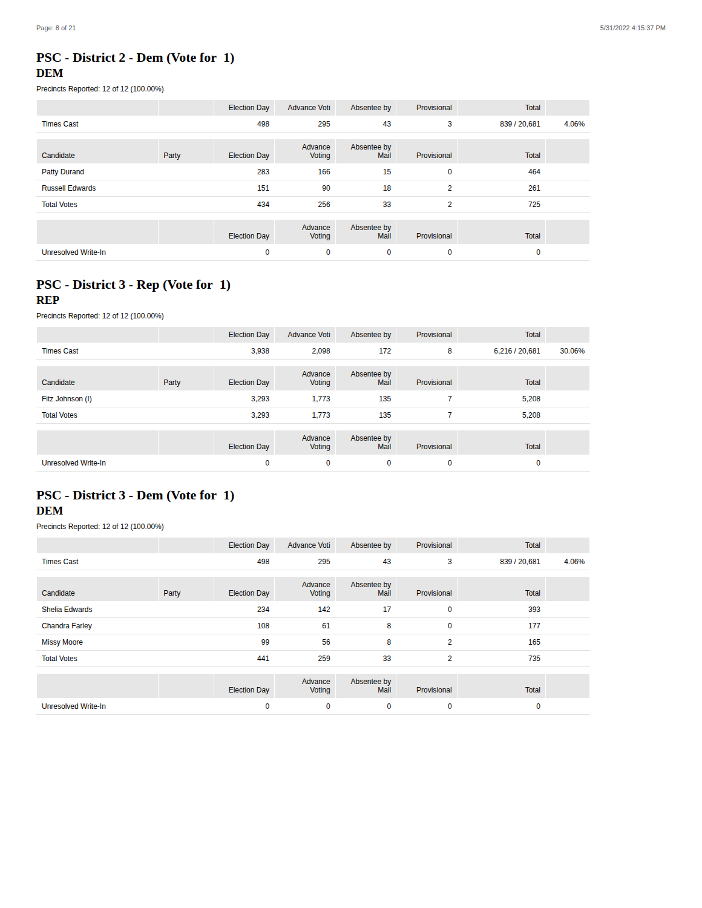Page: 8 of 21 5/31/2022 4:15:37 PM
PSC - District 2 - Dem (Vote for 1)
DEM
Precincts Reported: 12 of 12 (100.00%)
| | | Election Day | Advance Voti | Absentee by | Provisional | Total | |
| --- | --- | --- | --- | --- | --- | --- | --- |
| Times Cast | | 498 | 295 | 43 | 3 | 839 / 20,681 | 4.06% |
| Candidate | Party | Election Day | Advance Voting | Absentee by Mail | Provisional | Total | |
| --- | --- | --- | --- | --- | --- | --- | --- |
| Patty Durand | | 283 | 166 | 15 | 0 | 464 | |
| Russell Edwards | | 151 | 90 | 18 | 2 | 261 | |
| Total Votes | | 434 | 256 | 33 | 2 | 725 | |
| | | Election Day | Advance Voting | Absentee by Mail | Provisional | Total | |
| --- | --- | --- | --- | --- | --- | --- | --- |
| Unresolved Write-In | | 0 | 0 | 0 | 0 | 0 | |
PSC - District 3 - Rep (Vote for 1)
REP
Precincts Reported: 12 of 12 (100.00%)
| | | Election Day | Advance Voti | Absentee by | Provisional | Total | |
| --- | --- | --- | --- | --- | --- | --- | --- |
| Times Cast | | 3,938 | 2,098 | 172 | 8 | 6,216 / 20,681 | 30.06% |
| Candidate | Party | Election Day | Advance Voting | Absentee by Mail | Provisional | Total | |
| --- | --- | --- | --- | --- | --- | --- | --- |
| Fitz Johnson (I) | | 3,293 | 1,773 | 135 | 7 | 5,208 | |
| Total Votes | | 3,293 | 1,773 | 135 | 7 | 5,208 | |
| | | Election Day | Advance Voting | Absentee by Mail | Provisional | Total | |
| --- | --- | --- | --- | --- | --- | --- | --- |
| Unresolved Write-In | | 0 | 0 | 0 | 0 | 0 | |
PSC - District 3 - Dem (Vote for 1)
DEM
Precincts Reported: 12 of 12 (100.00%)
| | | Election Day | Advance Voti | Absentee by | Provisional | Total | |
| --- | --- | --- | --- | --- | --- | --- | --- |
| Times Cast | | 498 | 295 | 43 | 3 | 839 / 20,681 | 4.06% |
| Candidate | Party | Election Day | Advance Voting | Absentee by Mail | Provisional | Total | |
| --- | --- | --- | --- | --- | --- | --- | --- |
| Shelia Edwards | | 234 | 142 | 17 | 0 | 393 | |
| Chandra Farley | | 108 | 61 | 8 | 0 | 177 | |
| Missy Moore | | 99 | 56 | 8 | 2 | 165 | |
| Total Votes | | 441 | 259 | 33 | 2 | 735 | |
| | | Election Day | Advance Voting | Absentee by Mail | Provisional | Total | |
| --- | --- | --- | --- | --- | --- | --- | --- |
| Unresolved Write-In | | 0 | 0 | 0 | 0 | 0 | |